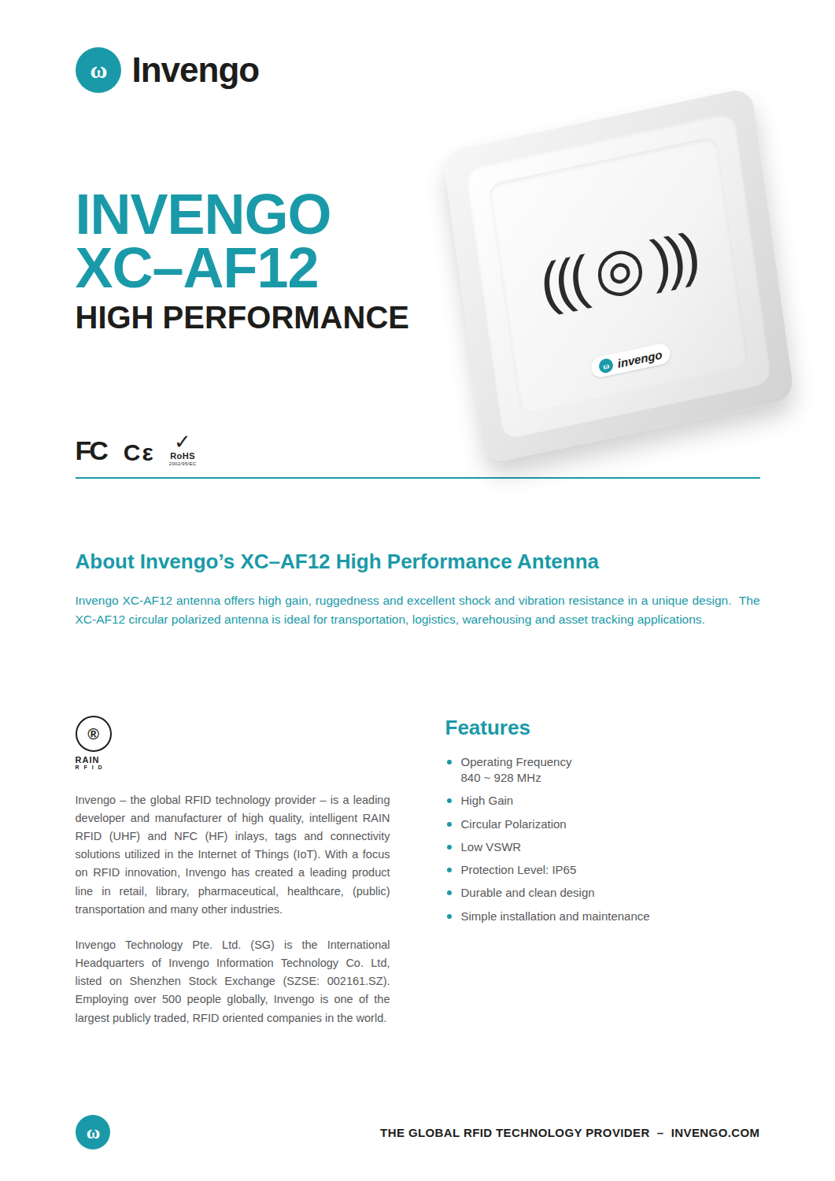ω
Invengo
INVENGOXC–AF12
HIGH PERFORMANCE
FC C ε ✓ RoHS 2002/95/EC
((( ◎ )))
ω invengo
About Invengo’s XC–AF12 High Performance Antenna
Invengo XC-AF12 antenna offers high gain, ruggedness and excellent shock and vibration resistance in a unique design. The XC-AF12 circular polarized antenna is ideal for transportation, logistics, warehousing and asset tracking applications.
®
RAINR F I D
Invengo – the global RFID technology provider – is a leading developer and manufacturer of high quality, intelligent RAIN RFID (UHF) and NFC (HF) inlays, tags and connectivity solutions utilized in the Internet of Things (IoT). With a focus on RFID innovation, Invengo has created a leading product line in retail, library, pharmaceutical, healthcare, (public) transportation and many other industries.
Invengo Technology Pte. Ltd. (SG) is the International Headquarters of Invengo Information Technology Co. Ltd, listed on Shenzhen Stock Exchange (SZSE: 002161.SZ). Employing over 500 people globally, Invengo is one of the largest publicly traded, RFID oriented companies in the world.
Features
Operating Frequency840 ~ 928 MHz
High Gain
Circular Polarization
Low VSWR
Protection Level: IP65
Durable and clean design
Simple installation and maintenance
ω
THE GLOBAL RFID TECHNOLOGY PROVIDER – INVENGO.COM